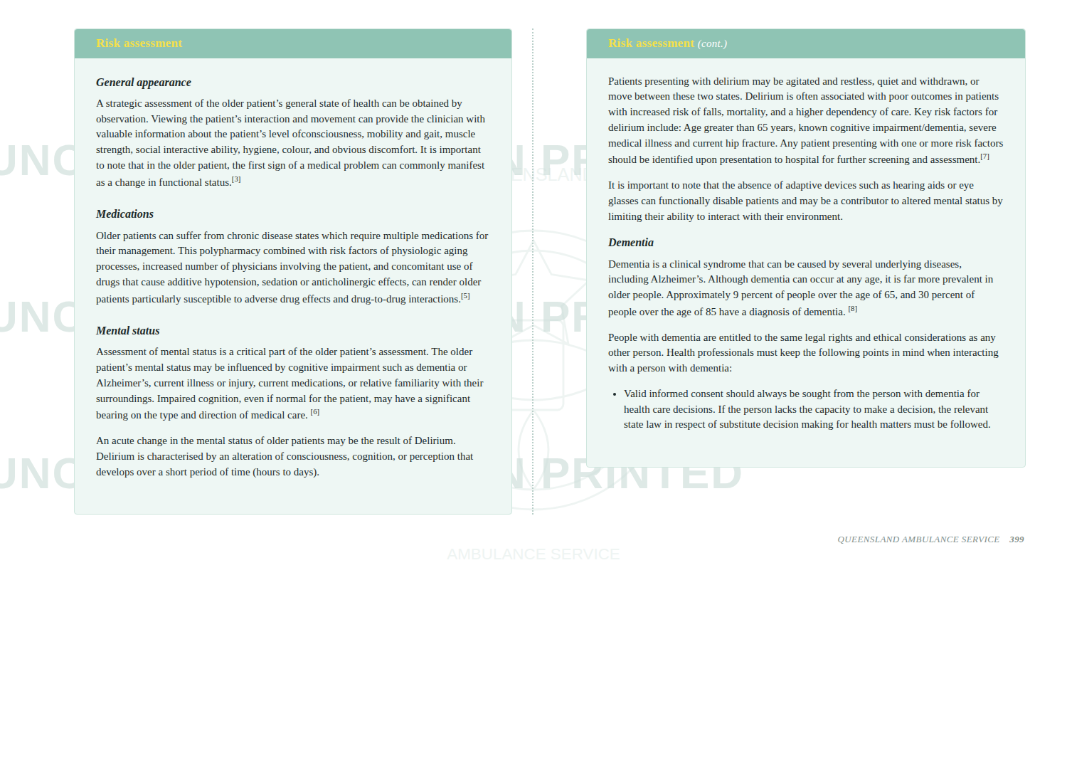UNCONTROLLED WHEN PRINTED UNCONTROLLED WHEN PRINTED UNCONTROLLED WHEN PRINTED UNCONTROLLED WHEN PRINTED
QUEENSLAND AMBULANCE SERVICE
2
Risk assessment
General appearance
A strategic assessment of the older patient’s general state of health can be obtained by observation. Viewing the patient’s interaction and movement can provide the clinician with valuable information about the patient’s level ofconsciousness, mobility and gait, muscle strength, social interactive ability, hygiene, colour, and obvious discomfort. It is important to note that in the older patient, the first sign of a medical problem can commonly manifest as a change in functional status.[3]
Medications
Older patients can suffer from chronic disease states which require multiple medications for their management. This polypharmacy combined with risk factors of physiologic aging processes, increased number of physicians involving the patient, and concomitant use of drugs that cause additive hypotension, sedation or anticholinergic effects, can render older patients particularly susceptible to adverse drug effects and drug-to-drug interactions.[5]
Mental status
Assessment of mental status is a critical part of the older patient’s assessment. The older patient’s mental status may be influenced by cognitive impairment such as dementia or Alzheimer’s, current illness or injury, current medications, or relative familiarity with their surroundings. Impaired cognition, even if normal for the patient, may have a significant bearing on the type and direction of medical care. [6]
An acute change in the mental status of older patients may be the result of Delirium. Delirium is characterised by an alteration of consciousness, cognition, or perception that develops over a short period of time (hours to days).
2
Risk assessment (cont.)
Patients presenting with delirium may be agitated and restless, quiet and withdrawn, or move between these two states. Delirium is often associated with poor outcomes in patients with increased risk of falls, mortality, and a higher dependency of care. Key risk factors for delirium include: Age greater than 65 years, known cognitive impairment/dementia, severe medical illness and current hip fracture. Any patient presenting with one or more risk factors should be identified upon presentation to hospital for further screening and assessment.[7]
It is important to note that the absence of adaptive devices such as hearing aids or eye glasses can functionally disable patients and may be a contributor to altered mental status by limiting their ability to interact with their environment.
Dementia
Dementia is a clinical syndrome that can be caused by several underlying diseases, including Alzheimer’s. Although dementia can occur at any age, it is far more prevalent in older people. Approximately 9 percent of people over the age of 65, and 30 percent of people over the age of 85 have a diagnosis of dementia. [8]
People with dementia are entitled to the same legal rights and ethical considerations as any other person. Health professionals must keep the following points in mind when interacting with a person with dementia:
Valid informed consent should always be sought from the person with dementia for health care decisions. If the person lacks the capacity to make a decision, the relevant state law in respect of substitute decision making for health matters must be followed.
QUEENSLAND AMBULANCE SERVICE 399